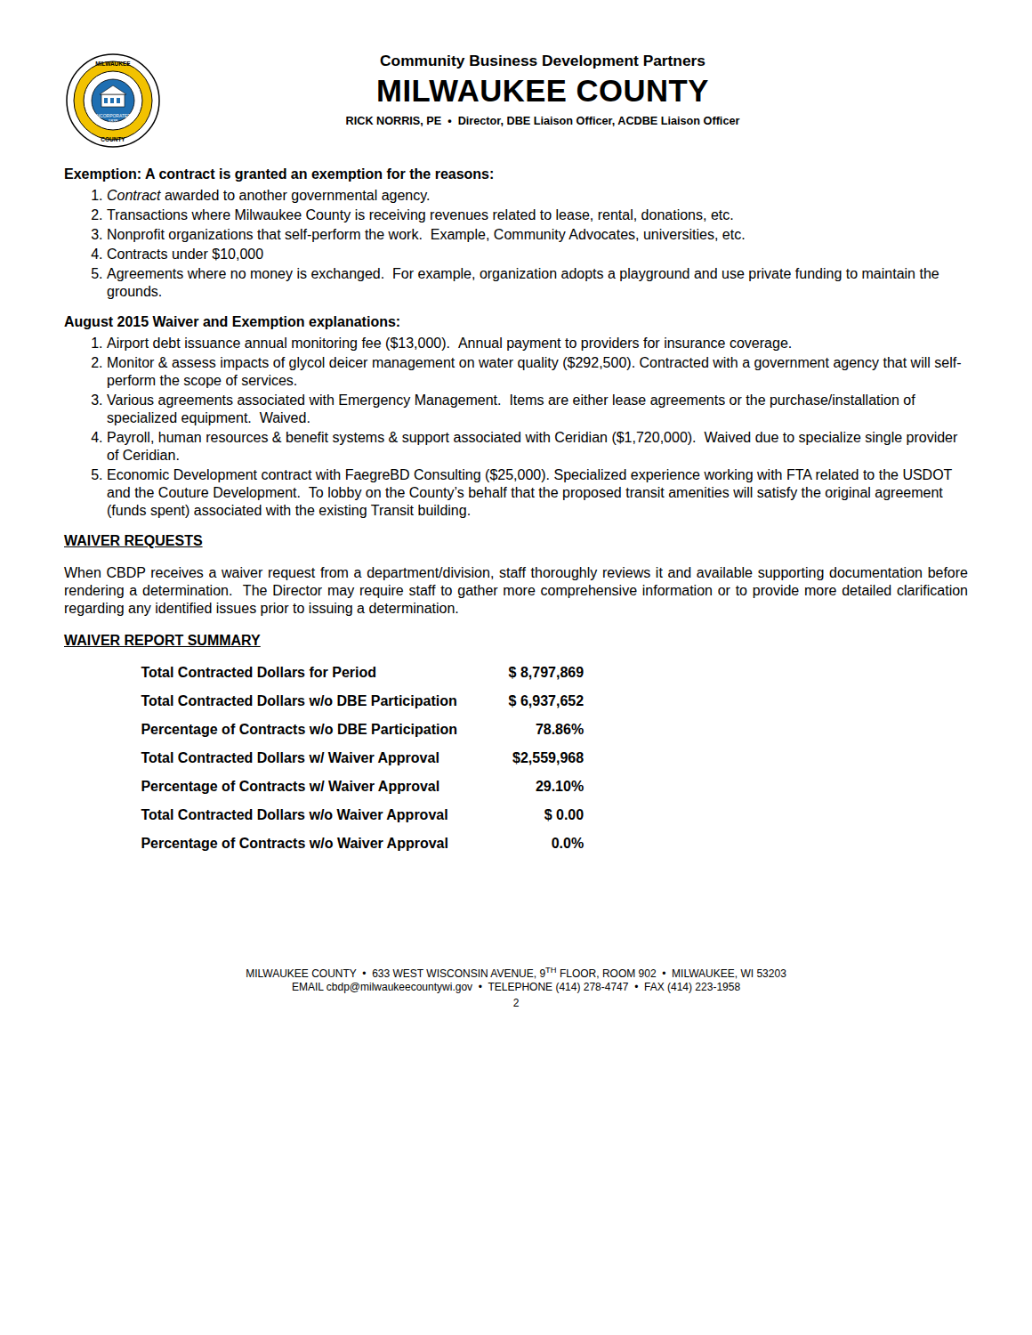INCORPORATED 1835 MILWAUKEE COUNTY
Community Business Development Partners
MILWAUKEE COUNTY
RICK NORRIS, PE • Director, DBE Liaison Officer, ACDBE Liaison Officer
Exemption: A contract is granted an exemption for the reasons:
Contract awarded to another governmental agency.
Transactions where Milwaukee County is receiving revenues related to lease, rental, donations, etc.
Nonprofit organizations that self-perform the work. Example, Community Advocates, universities, etc.
Contracts under $10,000
Agreements where no money is exchanged. For example, organization adopts a playground and use private funding to maintain the grounds.
August 2015 Waiver and Exemption explanations:
Airport debt issuance annual monitoring fee ($13,000). Annual payment to providers for insurance coverage.
Monitor & assess impacts of glycol deicer management on water quality ($292,500). Contracted with a government agency that will self-perform the scope of services.
Various agreements associated with Emergency Management. Items are either lease agreements or the purchase/installation of specialized equipment. Waived.
Payroll, human resources & benefit systems & support associated with Ceridian ($1,720,000). Waived due to specialize single provider of Ceridian.
Economic Development contract with FaegreBD Consulting ($25,000). Specialized experience working with FTA related to the USDOT and the Couture Development. To lobby on the County’s behalf that the proposed transit amenities will satisfy the original agreement (funds spent) associated with the existing Transit building.
WAIVER REQUESTS
When CBDP receives a waiver request from a department/division, staff thoroughly reviews it and available supporting documentation before rendering a determination. The Director may require staff to gather more comprehensive information or to provide more detailed clarification regarding any identified issues prior to issuing a determination.
WAIVER REPORT SUMMARY
| Total Contracted Dollars for Period | $ 8,797,869 |
| Total Contracted Dollars w/o DBE Participation | $ 6,937,652 |
| Percentage of Contracts w/o DBE Participation | 78.86% |
| Total Contracted Dollars w/ Waiver Approval | $2,559,968 |
| Percentage of Contracts w/ Waiver Approval | 29.10% |
| Total Contracted Dollars w/o Waiver Approval | $ 0.00 |
| Percentage of Contracts w/o Waiver Approval | 0.0% |
MILWAUKEE COUNTY • 633 WEST WISCONSIN AVENUE, 9TH FLOOR, ROOM 902 • MILWAUKEE, WI 53203
EMAIL cbdp@milwaukeecountywi.gov • TELEPHONE (414) 278-4747 • FAX (414) 223-1958
2